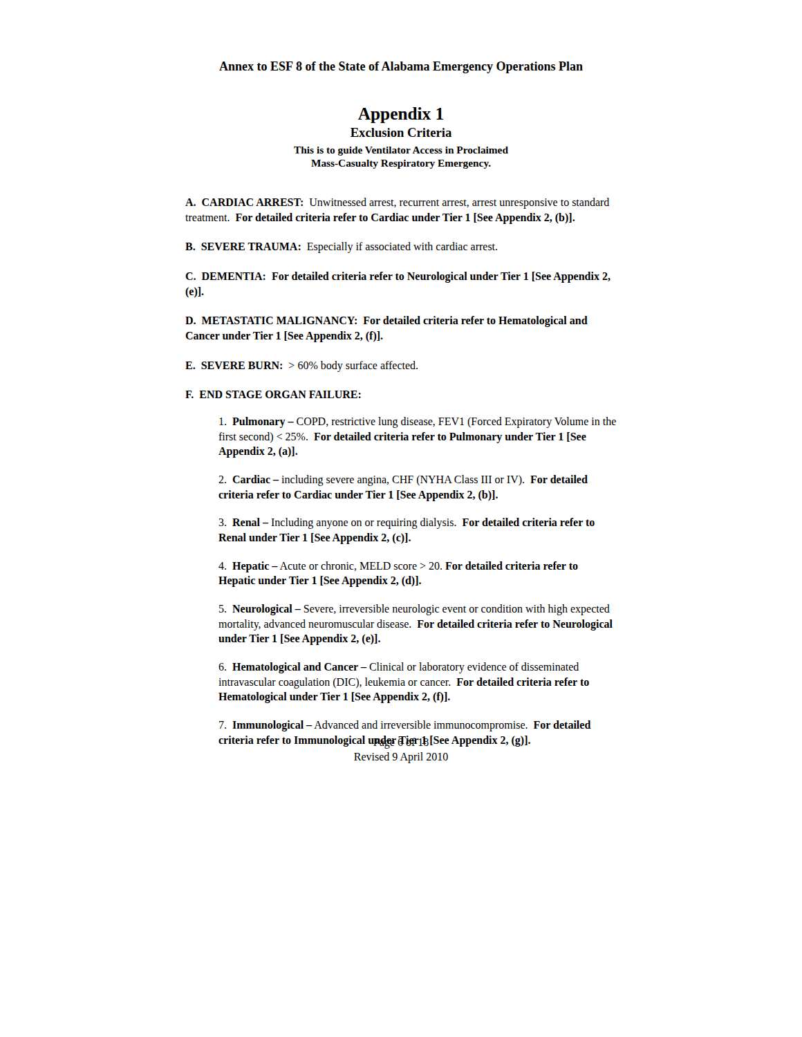Annex to ESF 8 of the State of Alabama Emergency Operations Plan
Appendix 1
Exclusion Criteria
This is to guide Ventilator Access in Proclaimed
Mass-Casualty Respiratory Emergency.
A. CARDIAC ARREST: Unwitnessed arrest, recurrent arrest, arrest unresponsive to standard treatment. For detailed criteria refer to Cardiac under Tier 1 [See Appendix 2, (b)].
B. SEVERE TRAUMA: Especially if associated with cardiac arrest.
C. DEMENTIA: For detailed criteria refer to Neurological under Tier 1 [See Appendix 2, (e)].
D. METASTATIC MALIGNANCY: For detailed criteria refer to Hematological and Cancer under Tier 1 [See Appendix 2, (f)].
E. SEVERE BURN: > 60% body surface affected.
F. END STAGE ORGAN FAILURE:
1. Pulmonary – COPD, restrictive lung disease, FEV1 (Forced Expiratory Volume in the first second) < 25%. For detailed criteria refer to Pulmonary under Tier 1 [See Appendix 2, (a)].
2. Cardiac – including severe angina, CHF (NYHA Class III or IV). For detailed criteria refer to Cardiac under Tier 1 [See Appendix 2, (b)].
3. Renal – Including anyone on or requiring dialysis. For detailed criteria refer to Renal under Tier 1 [See Appendix 2, (c)].
4. Hepatic – Acute or chronic, MELD score > 20. For detailed criteria refer to Hepatic under Tier 1 [See Appendix 2, (d)].
5. Neurological – Severe, irreversible neurologic event or condition with high expected mortality, advanced neuromuscular disease. For detailed criteria refer to Neurological under Tier 1 [See Appendix 2, (e)].
6. Hematological and Cancer – Clinical or laboratory evidence of disseminated intravascular coagulation (DIC), leukemia or cancer. For detailed criteria refer to Hematological under Tier 1 [See Appendix 2, (f)].
7. Immunological – Advanced and irreversible immunocompromise. For detailed criteria refer to Immunological under Tier 1 [See Appendix 2, (g)].
Page 6 of 18
Revised 9 April 2010